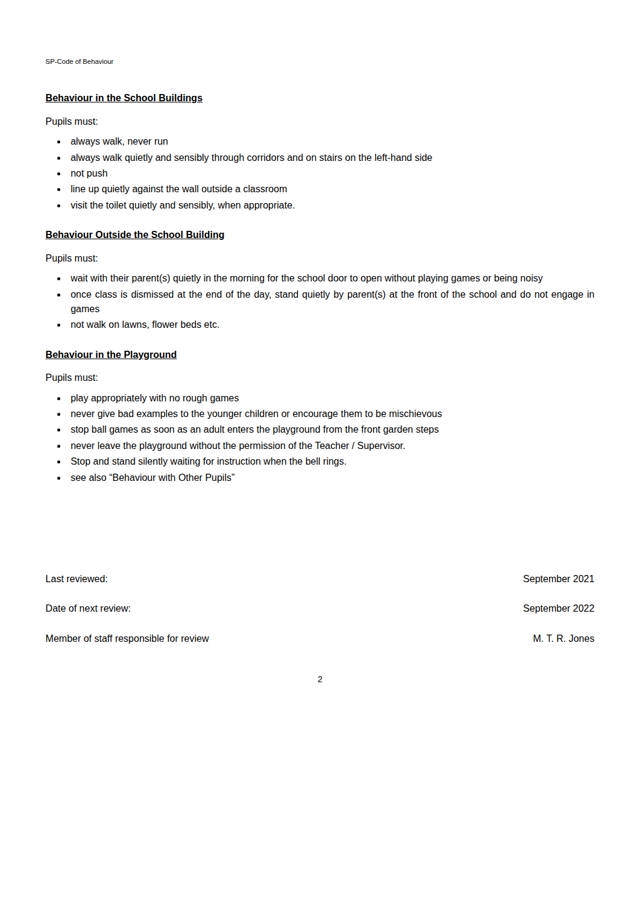SP-Code of Behaviour
Behaviour in the School Buildings
Pupils must:
always walk, never run
always walk quietly and sensibly through corridors and on stairs on the left-hand side
not push
line up quietly against the wall outside a classroom
visit the toilet quietly and sensibly, when appropriate.
Behaviour Outside the School Building
Pupils must:
wait with their parent(s) quietly in the morning for the school door to open without playing games or being noisy
once class is dismissed at the end of the day, stand quietly by parent(s) at the front of the school and do not engage in games
not walk on lawns, flower beds etc.
Behaviour in the Playground
Pupils must:
play appropriately with no rough games
never give bad examples to the younger children or encourage them to be mischievous
stop ball games as soon as an adult enters the playground from the front garden steps
never leave the playground without the permission of the Teacher / Supervisor.
Stop and stand silently waiting for instruction when the bell rings.
see also “Behaviour with Other Pupils”
Last reviewed: September 2021
Date of next review: September 2022
Member of staff responsible for review M. T. R. Jones
2